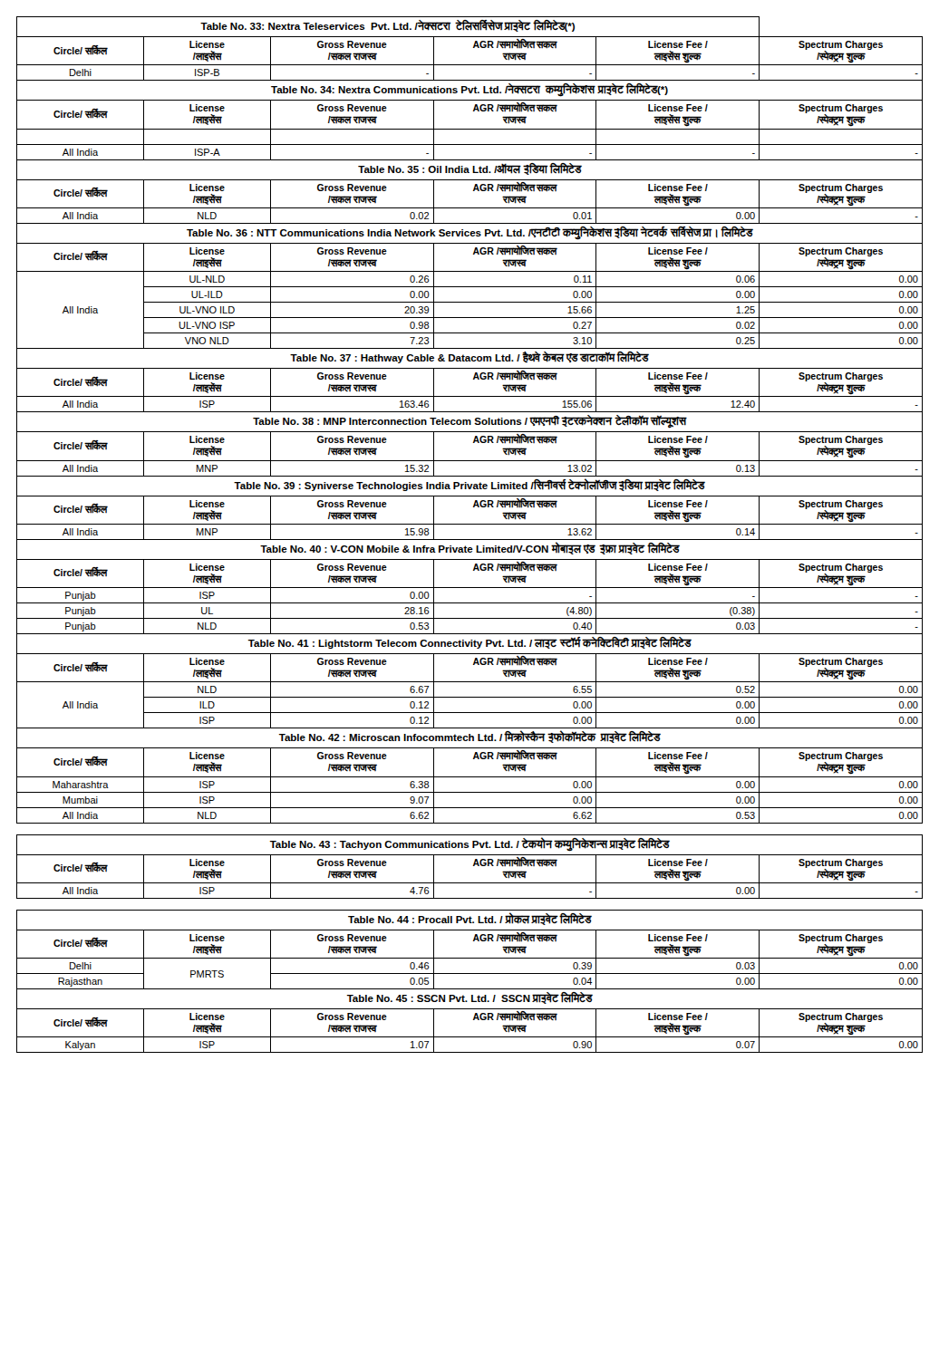| Table No. 33: Nextra Teleservices Pvt. Ltd. /नेक्सटरा टेलिसर्विसेज प्राइवेट लिमिटेड(*) |
| Circle/ सर्किल | License /लाइसेंस | Gross Revenue /सकल राजस्व | AGR /समायोजित सकल राजस्व | License Fee / लाइसेंस शुल्क | Spectrum Charges /स्पेक्ट्रम शुल्क |
| Delhi | ISP-B | - | - | - | - |
| Table No. 34: Nextra Communications Pvt. Ltd. /नेक्सटरा कम्युनिकेशंस प्राइवेट लिमिटेड(*) |
| Circle/ सर्किल | License /लाइसेंस | Gross Revenue /सकल राजस्व | AGR /समायोजित सकल राजस्व | License Fee / लाइसेंस शुल्क | Spectrum Charges /स्पेक्ट्रम शुल्क |
| All India | ISP-A | - | - | - | - |
| Table No. 35 : Oil India Ltd. /ऑयल इंडिया लिमिटेड |
| Circle/ सर्किल | License /लाइसेंस | Gross Revenue /सकल राजस्व | AGR /समायोजित सकल राजस्व | License Fee / लाइसेंस शुल्क | Spectrum Charges /स्पेक्ट्रम शुल्क |
| All India | NLD | 0.02 | 0.01 | 0.00 | - |
| Table No. 36 : NTT Communications India Network Services Pvt. Ltd. /एनटीटी कम्युनिकेशंस इंडिया नेटवर्क सर्विसेज प्रा। लिमिटेड |
| Circle/ सर्किल | License /लाइसेंस | Gross Revenue /सकल राजस्व | AGR /समायोजित सकल राजस्व | License Fee / लाइसेंस शुल्क | Spectrum Charges /स्पेक्ट्रम शुल्क |
| All India | UL-NLD | 0.26 | 0.11 | 0.06 | 0.00 |
| UL-ILD | 0.00 | 0.00 | 0.00 | 0.00 |
| UL-VNO ILD | 20.39 | 15.66 | 1.25 | 0.00 |
| UL-VNO ISP | 0.98 | 0.27 | 0.02 | 0.00 |
| VNO NLD | 7.23 | 3.10 | 0.25 | 0.00 |
| Table No. 37 : Hathway Cable & Datacom Ltd. / हैथवे केबल एंड डाटाकॉम लिमिटेड |
| Circle/ सर्किल | License /लाइसेंस | Gross Revenue /सकल राजस्व | AGR /समायोजित सकल राजस्व | License Fee / लाइसेंस शुल्क | Spectrum Charges /स्पेक्ट्रम शुल्क |
| All India | ISP | 163.46 | 155.06 | 12.40 | - |
| Table No. 38 : MNP Interconnection Telecom Solutions / एमएनपी इंटरकनेक्शन टेलीकॉम सॉल्यूशंस |
| Circle/ सर्किल | License /लाइसेंस | Gross Revenue /सकल राजस्व | AGR /समायोजित सकल राजस्व | License Fee / लाइसेंस शुल्क | Spectrum Charges /स्पेक्ट्रम शुल्क |
| All India | MNP | 15.32 | 13.02 | 0.13 | - |
| Table No. 39 : Syniverse Technologies India Private Limited /सिनीवर्स टेक्नोलॉजीज इंडिया प्राइवेट लिमिटेड |
| Circle/ सर्किल | License /लाइसेंस | Gross Revenue /सकल राजस्व | AGR /समायोजित सकल राजस्व | License Fee / लाइसेंस शुल्क | Spectrum Charges /स्पेक्ट्रम शुल्क |
| All India | MNP | 15.98 | 13.62 | 0.14 | - |
| Table No. 40 : V-CON Mobile & Infra Private Limited/V-CON मोबाइल एंड इंफ्रा प्राइवेट लिमिटेड |
| Circle/ सर्किल | License /लाइसेंस | Gross Revenue /सकल राजस्व | AGR /समायोजित सकल राजस्व | License Fee / लाइसेंस शुल्क | Spectrum Charges /स्पेक्ट्रम शुल्क |
| Punjab | ISP | 0.00 | - | - | - |
| Punjab | UL | 28.16 | (4.80) | (0.38) | - |
| Punjab | NLD | 0.53 | 0.40 | 0.03 | - |
| Table No. 41 : Lightstorm Telecom Connectivity Pvt. Ltd. / लाइट स्टॉर्म कनेक्टिविटी प्राइवेट लिमिटेड |
| Circle/ सर्किल | License /लाइसेंस | Gross Revenue /सकल राजस्व | AGR /समायोजित सकल राजस्व | License Fee / लाइसेंस शुल्क | Spectrum Charges /स्पेक्ट्रम शुल्क |
| All India | NLD | 6.67 | 6.55 | 0.52 | 0.00 |
| ILD | 0.12 | 0.00 | 0.00 | 0.00 |
| ISP | 0.12 | 0.00 | 0.00 | 0.00 |
| Table No. 42 : Microscan Infocommtech Ltd. / मिक्रोस्कैन इंफोकॉमटेक प्राइवेट लिमिटेड |
| Circle/ सर्किल | License /लाइसेंस | Gross Revenue /सकल राजस्व | AGR /समायोजित सकल राजस्व | License Fee / लाइसेंस शुल्क | Spectrum Charges /स्पेक्ट्रम शुल्क |
| Maharashtra | ISP | 6.38 | 0.00 | 0.00 | 0.00 |
| Mumbai | ISP | 9.07 | 0.00 | 0.00 | 0.00 |
| All India | NLD | 6.62 | 6.62 | 0.53 | 0.00 |
| Table No. 43 : Tachyon Communications Pvt. Ltd. / टेकयोन कम्युनिकेशन्स प्राइवेट लिमिटेड |
| Circle/ सर्किल | License /लाइसेंस | Gross Revenue /सकल राजस्व | AGR /समायोजित सकल राजस्व | License Fee / लाइसेंस शुल्क | Spectrum Charges /स्पेक्ट्रम शुल्क |
| All India | ISP | 4.76 | - | 0.00 | - |
| Table No. 44 : Procall Pvt. Ltd. / प्रोकल प्राइवेट लिमिटेड |
| Circle/ सर्किल | License /लाइसेंस | Gross Revenue /सकल राजस्व | AGR /समायोजित सकल राजस्व | License Fee / लाइसेंस शुल्क | Spectrum Charges /स्पेक्ट्रम शुल्क |
| Delhi | PMRTS | 0.46 | 0.39 | 0.03 | 0.00 |
| Rajasthan | 0.05 | 0.04 | 0.00 | 0.00 |
| Table No. 45 : SSCN Pvt. Ltd. / SSCN प्राइवेट लिमिटेड |
| Circle/ सर्किल | License /लाइसेंस | Gross Revenue /सकल राजस्व | AGR /समायोजित सकल राजस्व | License Fee / लाइसेंस शुल्क | Spectrum Charges /स्पेक्ट्रम शुल्क |
| Kalyan | ISP | 1.07 | 0.90 | 0.07 | 0.00 |